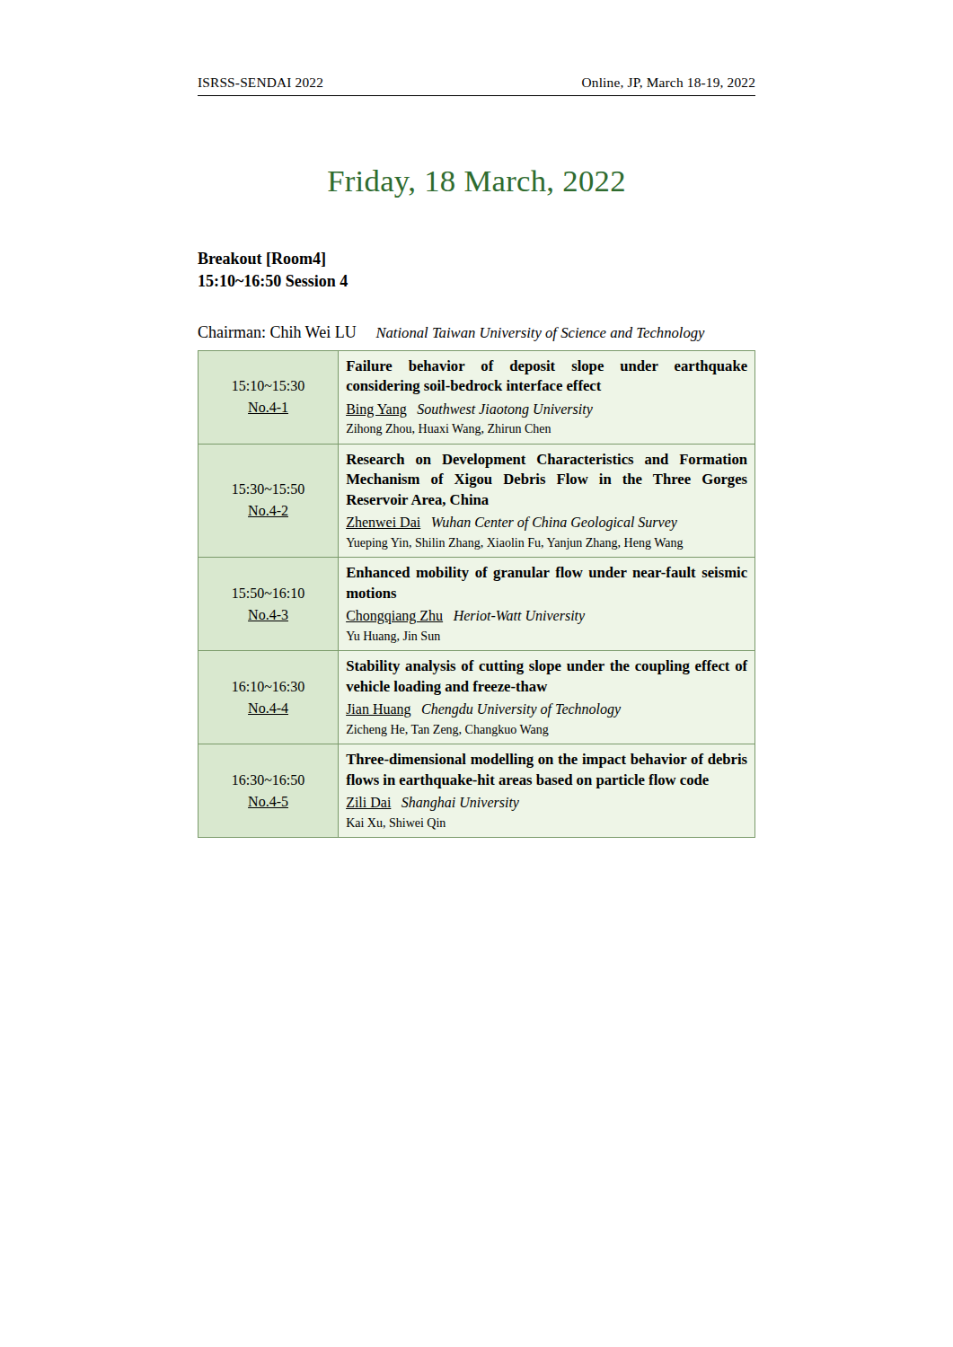ISRSS-SENDAI 2022
Online, JP, March 18-19, 2022
Friday, 18 March, 2022
Breakout [Room4]
15:10~16:50 Session 4
Chairman: Chih Wei LU National Taiwan University of Science and Technology
| 15:10~15:30 No.4-1 | Failure behavior of deposit slope under earthquake considering soil-bedrock interface effect Bing Yang Southwest Jiaotong University Zihong Zhou, Huaxi Wang, Zhirun Chen |
| 15:30~15:50 No.4-2 | Research on Development Characteristics and Formation Mechanism of Xigou Debris Flow in the Three Gorges Reservoir Area, China Zhenwei Dai Wuhan Center of China Geological Survey Yueping Yin, Shilin Zhang, Xiaolin Fu, Yanjun Zhang, Heng Wang |
| 15:50~16:10 No.4-3 | Enhanced mobility of granular flow under near-fault seismic motions Chongqiang Zhu Heriot-Watt University Yu Huang, Jin Sun |
| 16:10~16:30 No.4-4 | Stability analysis of cutting slope under the coupling effect of vehicle loading and freeze-thaw Jian Huang Chengdu University of Technology Zicheng He, Tan Zeng, Changkuo Wang |
| 16:30~16:50 No.4-5 | Three-dimensional modelling on the impact behavior of debris flows in earthquake-hit areas based on particle flow code Zili Dai Shanghai University Kai Xu, Shiwei Qin |